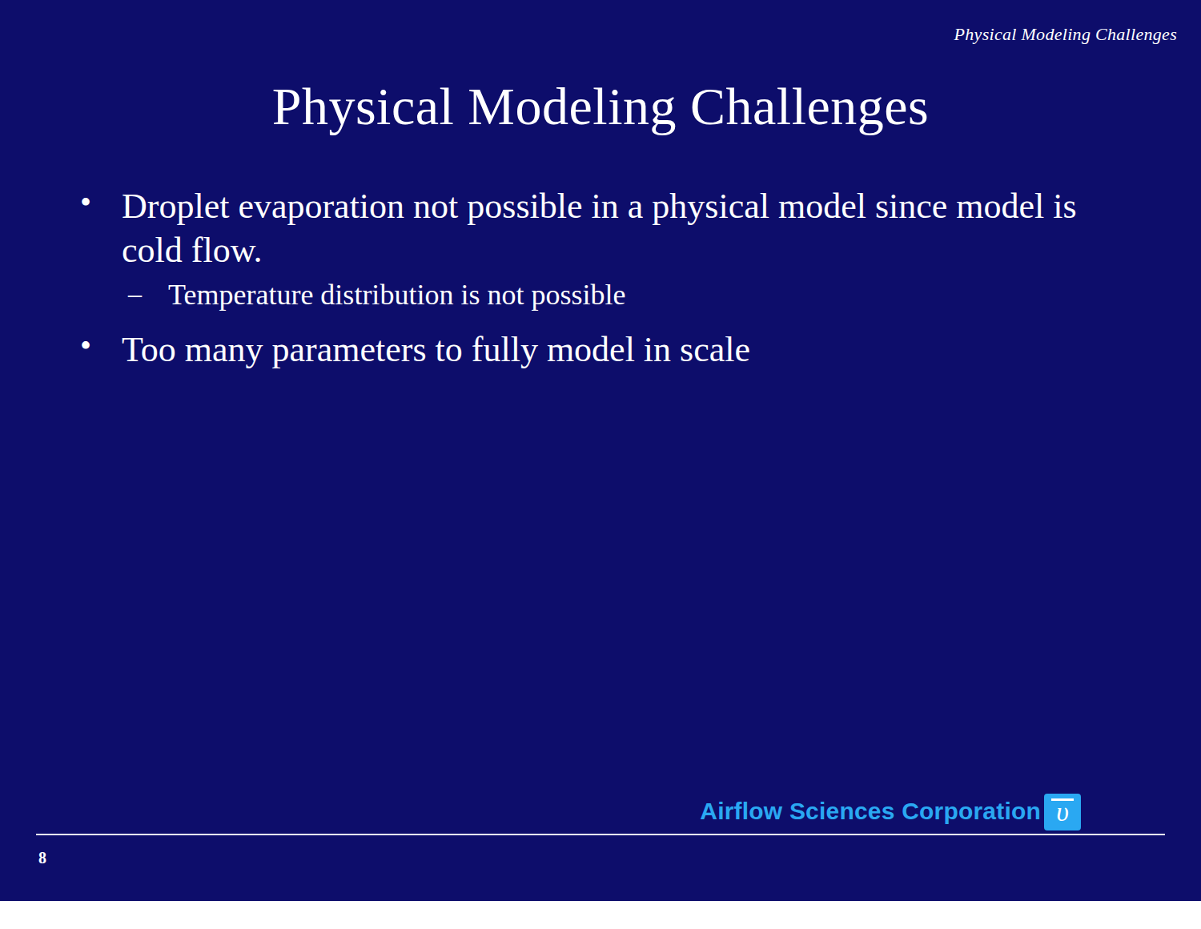Physical Modeling Challenges
Physical Modeling Challenges
Droplet evaporation not possible in a physical model since model is cold flow.
Temperature distribution is not possible
Too many parameters to fully model in scale
Airflow Sciences Corporation
υ
8